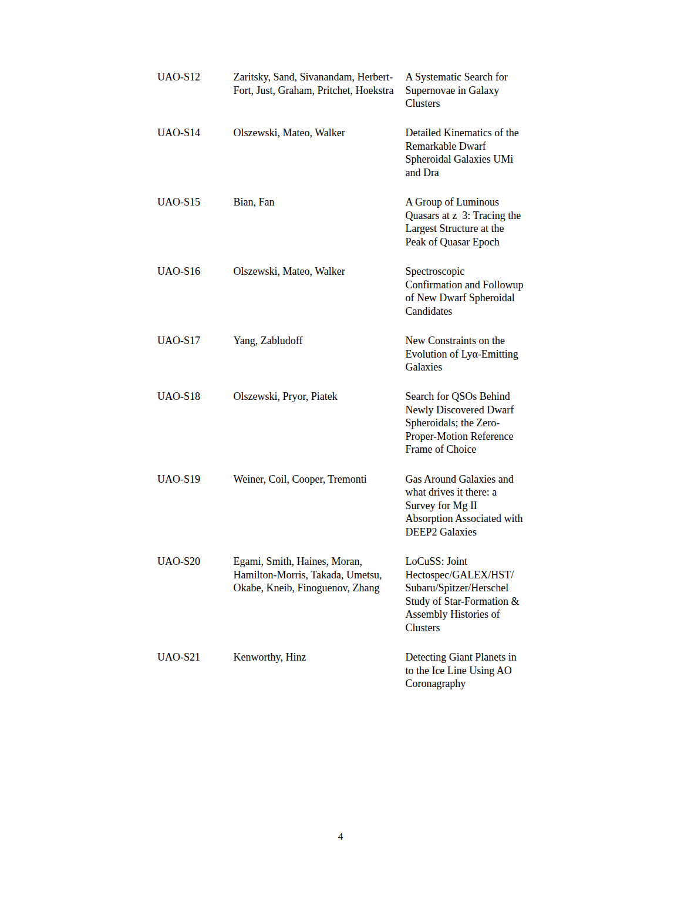| UAO-S12 | Zaritsky, Sand, Sivanandam, Herbert-Fort, Just, Graham, Pritchet, Hoekstra | A Systematic Search for Supernovae in Galaxy Clusters |
| UAO-S14 | Olszewski, Mateo, Walker | Detailed Kinematics of the Remarkable Dwarf Spheroidal Galaxies UMi and Dra |
| UAO-S15 | Bian, Fan | A Group of Luminous Quasars at z 3: Tracing the Largest Structure at the Peak of Quasar Epoch |
| UAO-S16 | Olszewski, Mateo, Walker | Spectroscopic Confirmation and Followup of New Dwarf Spheroidal Candidates |
| UAO-S17 | Yang, Zabludoff | New Constraints on the Evolution of Lyα-Emitting Galaxies |
| UAO-S18 | Olszewski, Pryor, Piatek | Search for QSOs Behind Newly Discovered Dwarf Spheroidals; the Zero-Proper-Motion Reference Frame of Choice |
| UAO-S19 | Weiner, Coil, Cooper, Tremonti | Gas Around Galaxies and what drives it there: a Survey for Mg II Absorption Associated with DEEP2 Galaxies |
| UAO-S20 | Egami, Smith, Haines, Moran, Hamilton-Morris, Takada, Umetsu, Okabe, Kneib, Finoguenov, Zhang | LoCuSS: Joint Hectospec/GALEX/HST/ Subaru/Spitzer/Herschel Study of Star-Formation & Assembly Histories of Clusters |
| UAO-S21 | Kenworthy, Hinz | Detecting Giant Planets in to the Ice Line Using AO Coronagraphy |
4